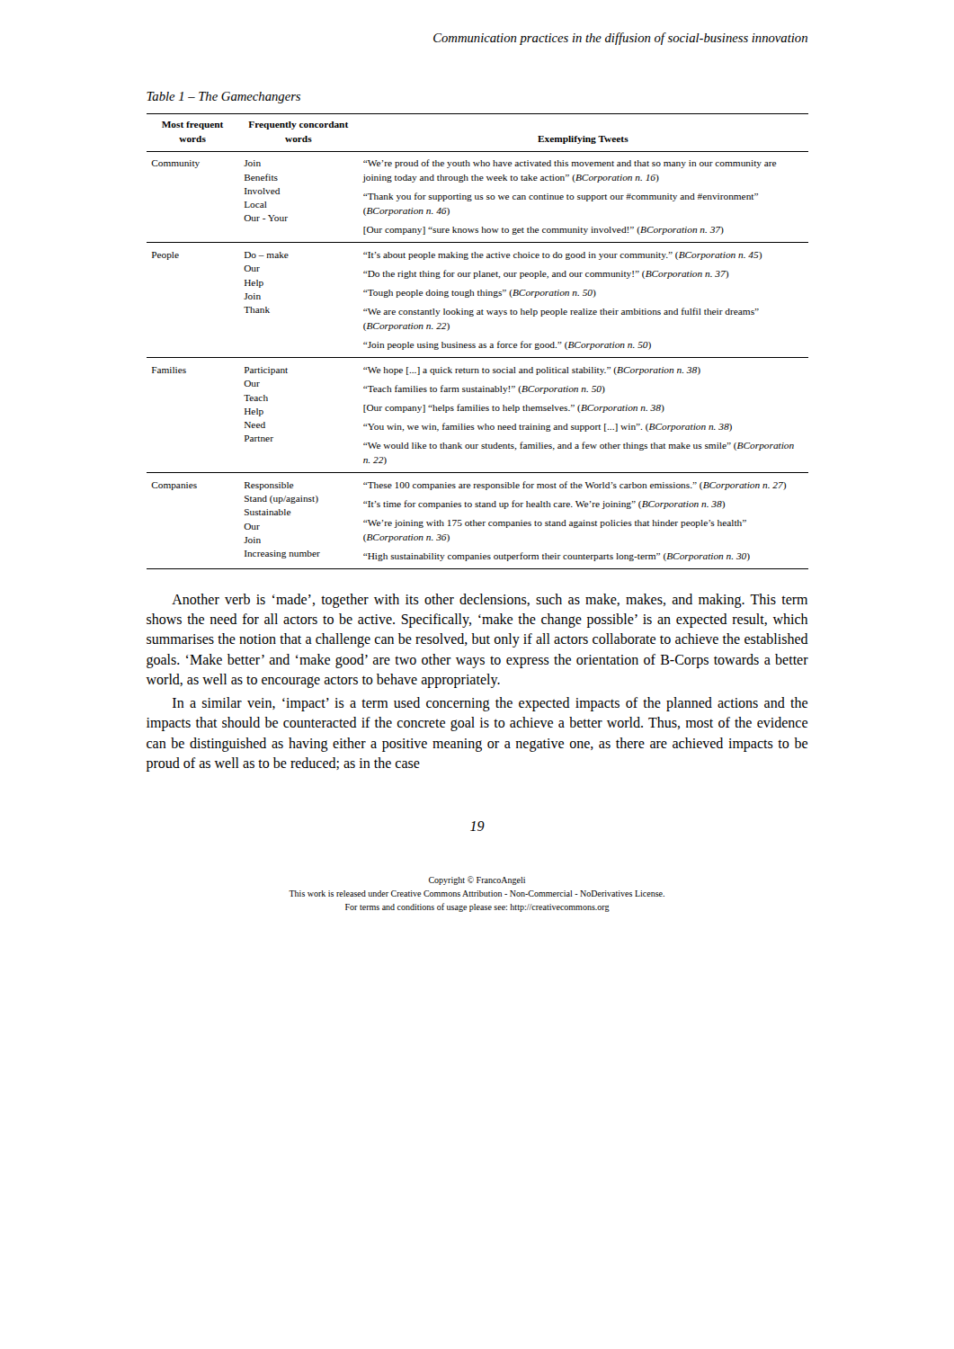Communication practices in the diffusion of social-business innovation
Table 1 – The Gamechangers
| Most frequent words | Frequently concordant words | Exemplifying Tweets |
| --- | --- | --- |
| Community | Join Benefits Involved Local Our - Your | “We’re proud of the youth who have activated this movement and that so many in our community are joining today and through the week to take action” ( BCorporation n. 16 ) “Thank you for supporting us so we can continue to support our #community and #environment” ( BCorporation n. 46 ) [Our company] “sure knows how to get the community involved!” ( BCorporation n. 37 ) |
| People | Do – make Our Help Join Thank | “It’s about people making the active choice to do good in your community.” ( BCorporation n. 45 ) “Do the right thing for our planet, our people, and our community!” ( BCorporation n. 37 ) “Tough people doing tough things” ( BCorporation n. 50 ) “We are constantly looking at ways to help people realize their ambitions and fulfil their dreams” ( BCorporation n. 22 ) “Join people using business as a force for good.” ( BCorporation n. 50 ) |
| Families | Participant Our Teach Help Need Partner | “We hope [...] a quick return to social and political stability.” ( BCorporation n. 38 ) “Teach families to farm sustainably!” ( BCorporation n. 50 ) [Our company] “helps families to help themselves.” ( BCorporation n. 38 ) “You win, we win, families who need training and support [...] win”. ( BCorporation n. 38 ) “We would like to thank our students, families, and a few other things that make us smile” ( BCorporation n. 22 ) |
| Companies | Responsible Stand (up/against) Sustainable Our Join Increasing number | “These 100 companies are responsible for most of the World’s carbon emissions.” ( BCorporation n. 27 ) “It’s time for companies to stand up for health care. We’re joining” ( BCorporation n. 38 ) “We’re joining with 175 other companies to stand against policies that hinder people’s health” ( BCorporation n. 36 ) “High sustainability companies outperform their counterparts long-term” ( BCorporation n. 30 ) |
Another verb is ‘made’, together with its other declensions, such as make, makes, and making. This term shows the need for all actors to be active. Specifically, ‘make the change possible’ is an expected result, which summarises the notion that a challenge can be resolved, but only if all actors collaborate to achieve the established goals. ‘Make better’ and ‘make good’ are two other ways to express the orientation of B-Corps towards a better world, as well as to encourage actors to behave appropriately.
In a similar vein, ‘impact’ is a term used concerning the expected impacts of the planned actions and the impacts that should be counteracted if the concrete goal is to achieve a better world. Thus, most of the evidence can be distinguished as having either a positive meaning or a negative one, as there are achieved impacts to be proud of as well as to be reduced; as in the case
19
Copyright © FrancoAngeli
This work is released under Creative Commons Attribution - Non-Commercial - NoDerivatives License.
For terms and conditions of usage please see: http://creativecommons.org